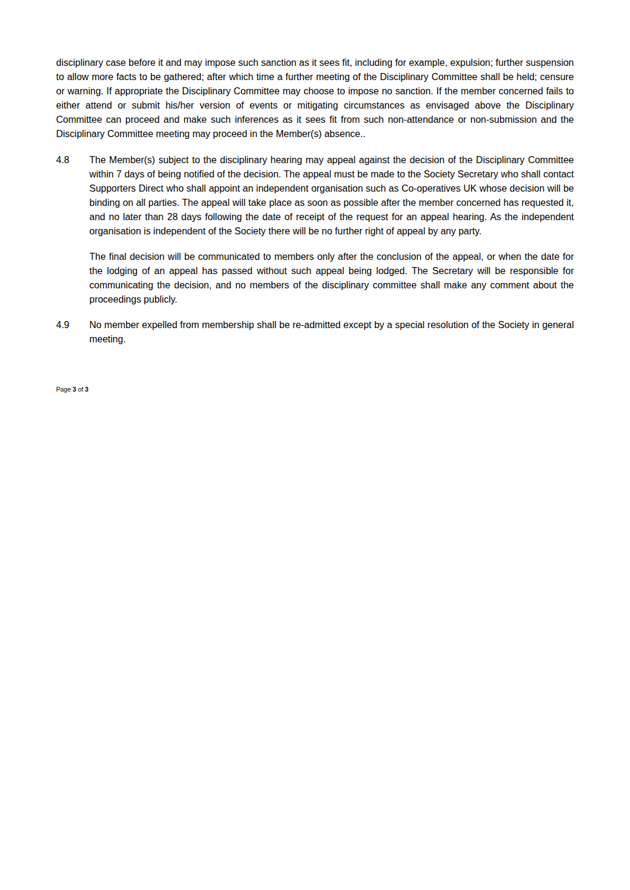disciplinary case before it and may impose such sanction as it sees fit, including for example, expulsion; further suspension to allow more facts to be gathered; after which time a further meeting of the Disciplinary Committee shall be held; censure or warning. If appropriate the Disciplinary Committee may choose to impose no sanction. If the member concerned fails to either attend or submit his/her version of events or mitigating circumstances as envisaged above the Disciplinary Committee can proceed and make such inferences as it sees fit from such non-attendance or non-submission and the Disciplinary Committee meeting may proceed in the Member(s) absence..
4.8
The Member(s) subject to the disciplinary hearing may appeal against the decision of the Disciplinary Committee within 7 days of being notified of the decision. The appeal must be made to the Society Secretary who shall contact Supporters Direct who shall appoint an independent organisation such as Co-operatives UK whose decision will be binding on all parties. The appeal will take place as soon as possible after the member concerned has requested it, and no later than 28 days following the date of receipt of the request for an appeal hearing. As the independent organisation is independent of the Society there will be no further right of appeal by any party.
The final decision will be communicated to members only after the conclusion of the appeal, or when the date for the lodging of an appeal has passed without such appeal being lodged. The Secretary will be responsible for communicating the decision, and no members of the disciplinary committee shall make any comment about the proceedings publicly.
4.9
No member expelled from membership shall be re-admitted except by a special resolution of the Society in general meeting.
Page 3 of 3